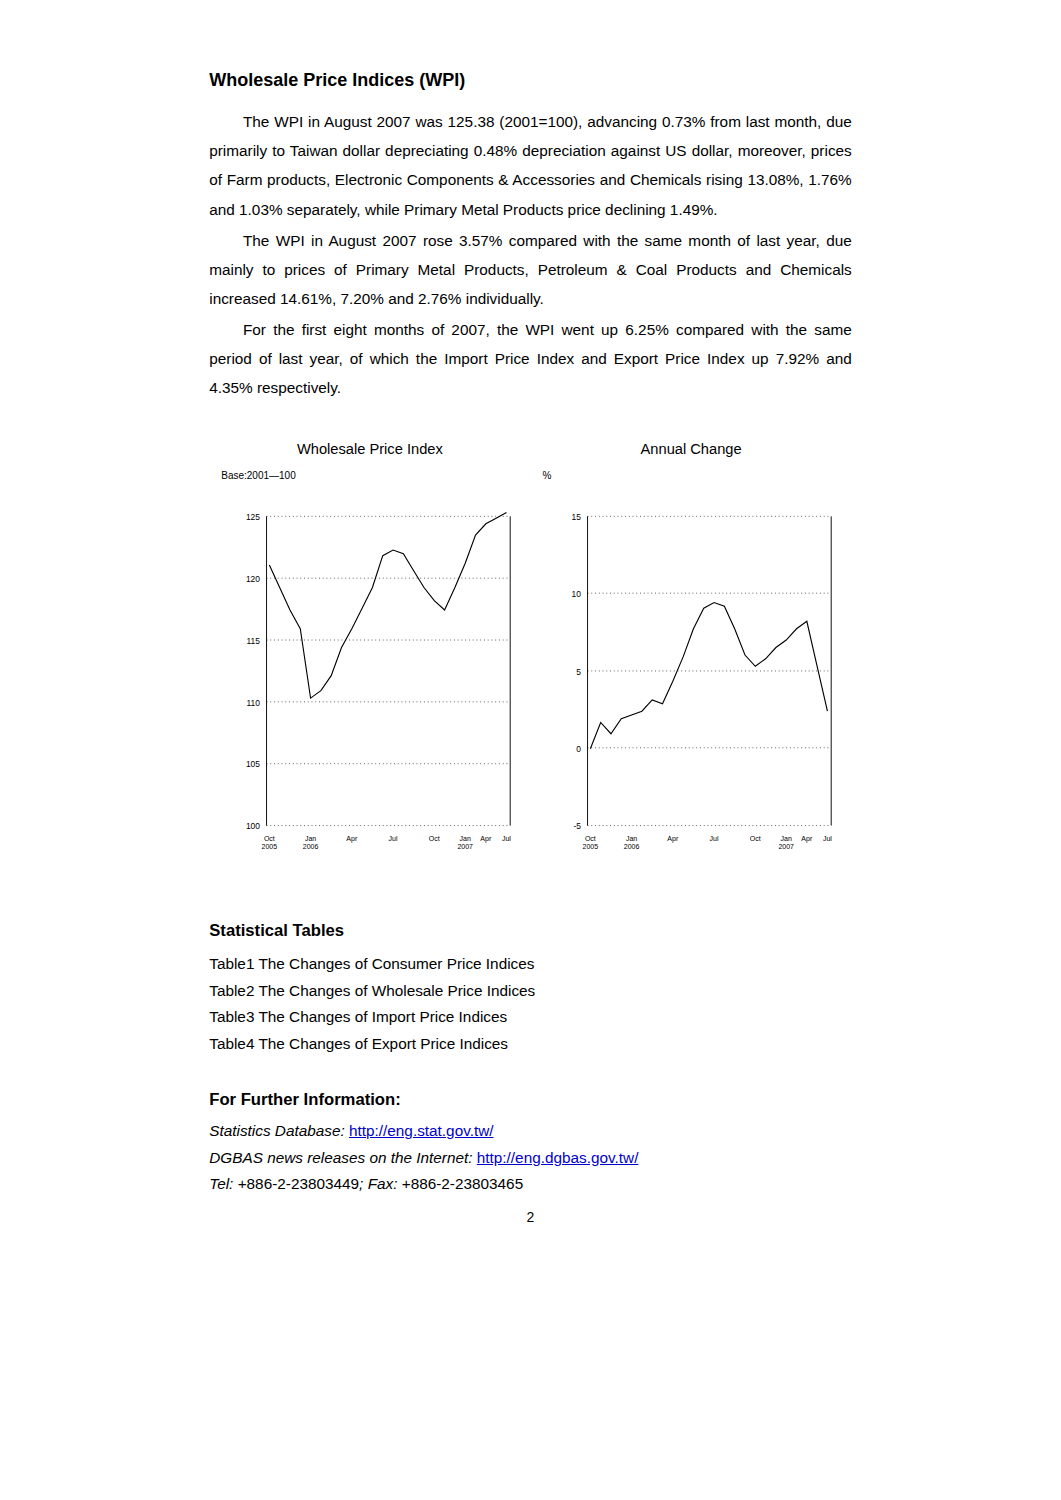Wholesale Price Indices (WPI)
The WPI in August 2007 was 125.38 (2001=100), advancing 0.73% from last month, due primarily to Taiwan dollar depreciating 0.48% depreciation against US dollar, moreover, prices of Farm products, Electronic Components & Accessories and Chemicals rising 13.08%, 1.76% and 1.03% separately, while Primary Metal Products price declining 1.49%.
The WPI in August 2007 rose 3.57% compared with the same month of last year, due mainly to prices of Primary Metal Products, Petroleum & Coal Products and Chemicals increased 14.61%, 7.20% and 2.76% individually.
For the first eight months of 2007, the WPI went up 6.25% compared with the same period of last year, of which the Import Price Index and Export Price Index up 7.92% and 4.35% respectively.
Wholesale Price Index
Base:2001—100
125 120 115 110 105 100 Oct 2005 Jan 2006 Apr Jul Oct Jan 2007 Apr Jul
Annual Change
%
15 10 5 0 -5 Oct 2005 Jan 2006 Apr Jul Oct Jan 2007 Apr Jul
Statistical Tables
Table1 The Changes of Consumer Price Indices
Table2 The Changes of Wholesale Price Indices
Table3 The Changes of Import Price Indices
Table4 The Changes of Export Price Indices
For Further Information:
Statistics Database: http://eng.stat.gov.tw/
DGBAS news releases on the Internet: http://eng.dgbas.gov.tw/
Tel: +886-2-23803449; Fax: +886-2-23803465
2